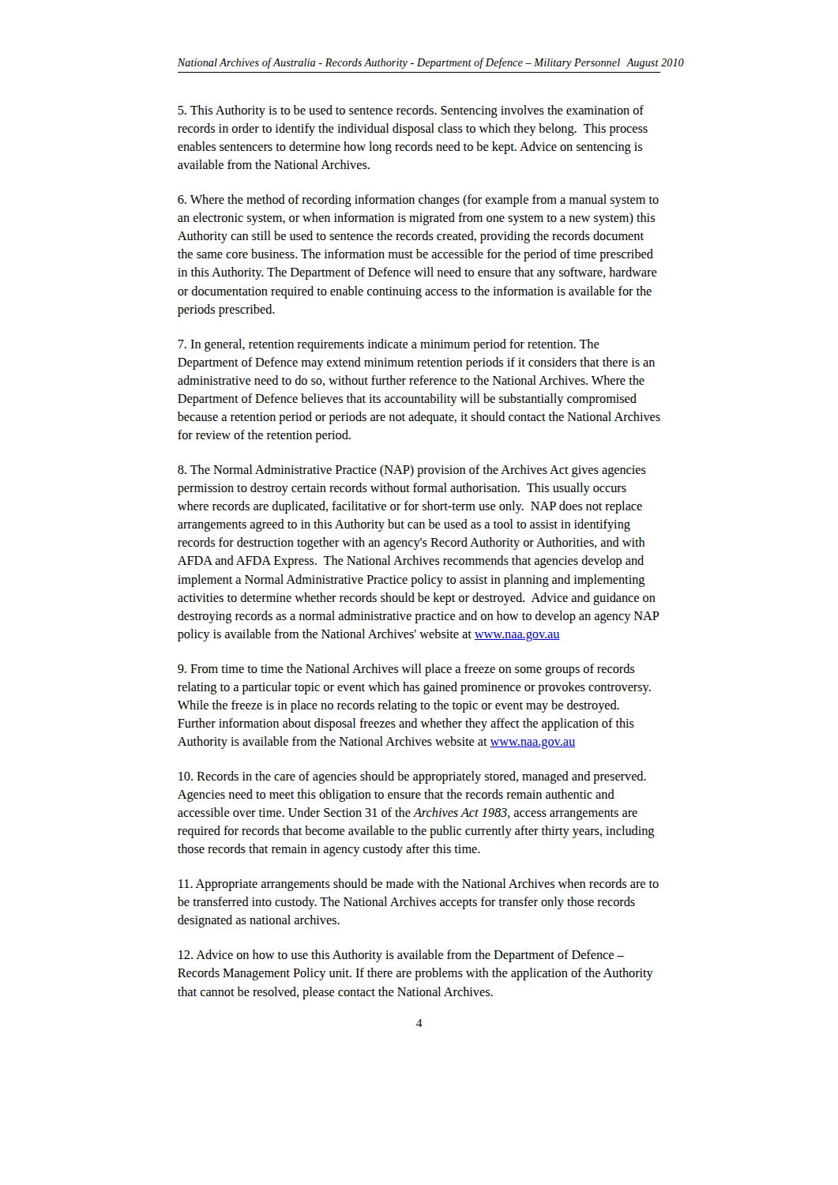National Archives of Australia - Records Authority - Department of Defence – Military Personnel August 2010
5. This Authority is to be used to sentence records. Sentencing involves the examination of records in order to identify the individual disposal class to which they belong. This process enables sentencers to determine how long records need to be kept. Advice on sentencing is available from the National Archives.
6. Where the method of recording information changes (for example from a manual system to an electronic system, or when information is migrated from one system to a new system) this Authority can still be used to sentence the records created, providing the records document the same core business. The information must be accessible for the period of time prescribed in this Authority. The Department of Defence will need to ensure that any software, hardware or documentation required to enable continuing access to the information is available for the periods prescribed.
7. In general, retention requirements indicate a minimum period for retention. The Department of Defence may extend minimum retention periods if it considers that there is an administrative need to do so, without further reference to the National Archives. Where the Department of Defence believes that its accountability will be substantially compromised because a retention period or periods are not adequate, it should contact the National Archives for review of the retention period.
8. The Normal Administrative Practice (NAP) provision of the Archives Act gives agencies permission to destroy certain records without formal authorisation. This usually occurs where records are duplicated, facilitative or for short-term use only. NAP does not replace arrangements agreed to in this Authority but can be used as a tool to assist in identifying records for destruction together with an agency's Record Authority or Authorities, and with AFDA and AFDA Express. The National Archives recommends that agencies develop and implement a Normal Administrative Practice policy to assist in planning and implementing activities to determine whether records should be kept or destroyed. Advice and guidance on destroying records as a normal administrative practice and on how to develop an agency NAP policy is available from the National Archives' website at www.naa.gov.au
9. From time to time the National Archives will place a freeze on some groups of records relating to a particular topic or event which has gained prominence or provokes controversy. While the freeze is in place no records relating to the topic or event may be destroyed. Further information about disposal freezes and whether they affect the application of this Authority is available from the National Archives website at www.naa.gov.au
10. Records in the care of agencies should be appropriately stored, managed and preserved. Agencies need to meet this obligation to ensure that the records remain authentic and accessible over time. Under Section 31 of the Archives Act 1983, access arrangements are required for records that become available to the public currently after thirty years, including those records that remain in agency custody after this time.
11. Appropriate arrangements should be made with the National Archives when records are to be transferred into custody. The National Archives accepts for transfer only those records designated as national archives.
12. Advice on how to use this Authority is available from the Department of Defence – Records Management Policy unit. If there are problems with the application of the Authority that cannot be resolved, please contact the National Archives.
4